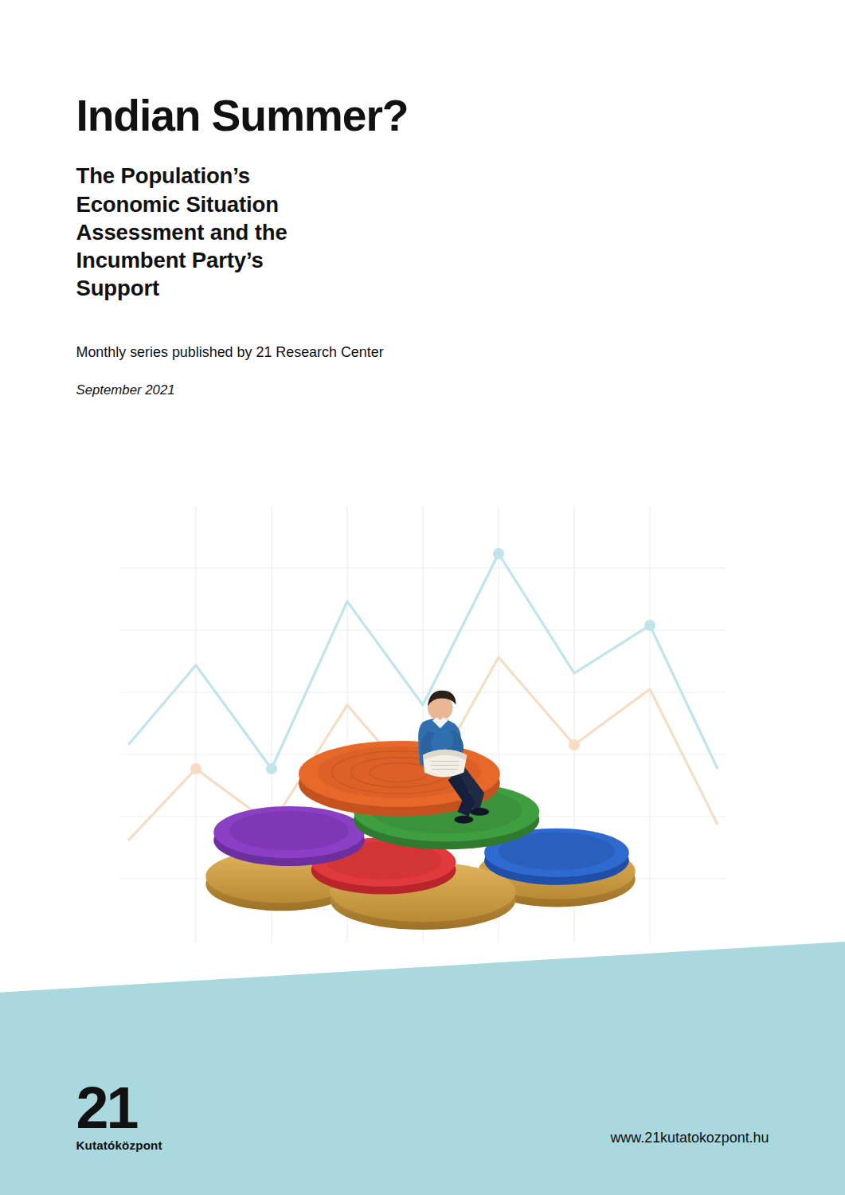Indian Summer?
The Population’s Economic Situation Assessment and the Incumbent Party’s Support
Monthly series published by 21 Research Center
September 2021
21 Kutatóközpont
www.21kutatokozpont.hu